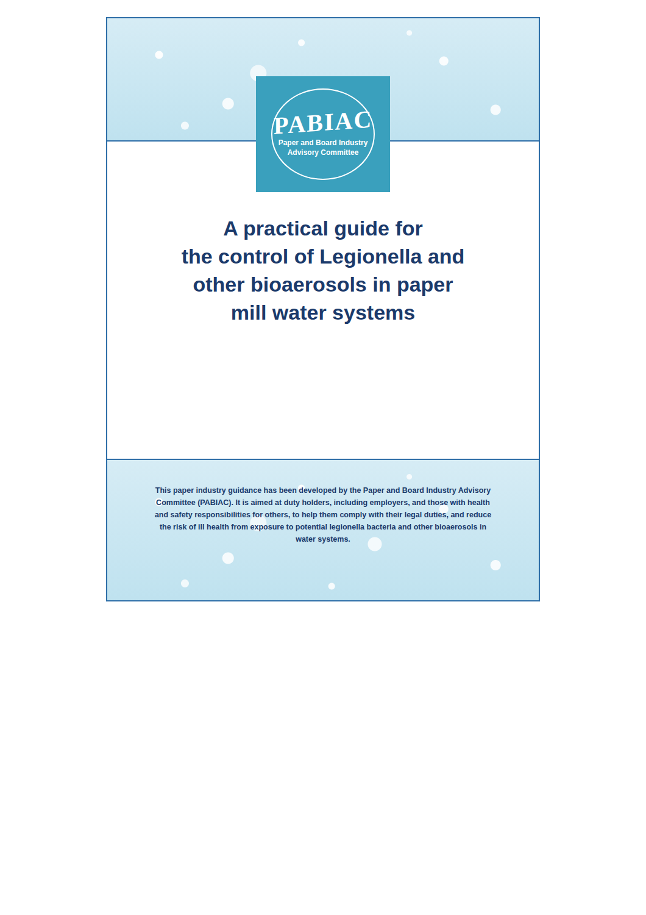PABIAC
Paper and Board Industry
Advisory Committee
A practical guide for
the control of Legionella and
other bioaerosols in paper
mill water systems
This paper industry guidance has been developed by the Paper and Board Industry Advisory Committee (PABIAC). It is aimed at duty holders, including employers, and those with health and safety responsibilities for others, to help them comply with their legal duties, and reduce the risk of ill health from exposure to potential legionella bacteria and other bioaerosols in water systems.